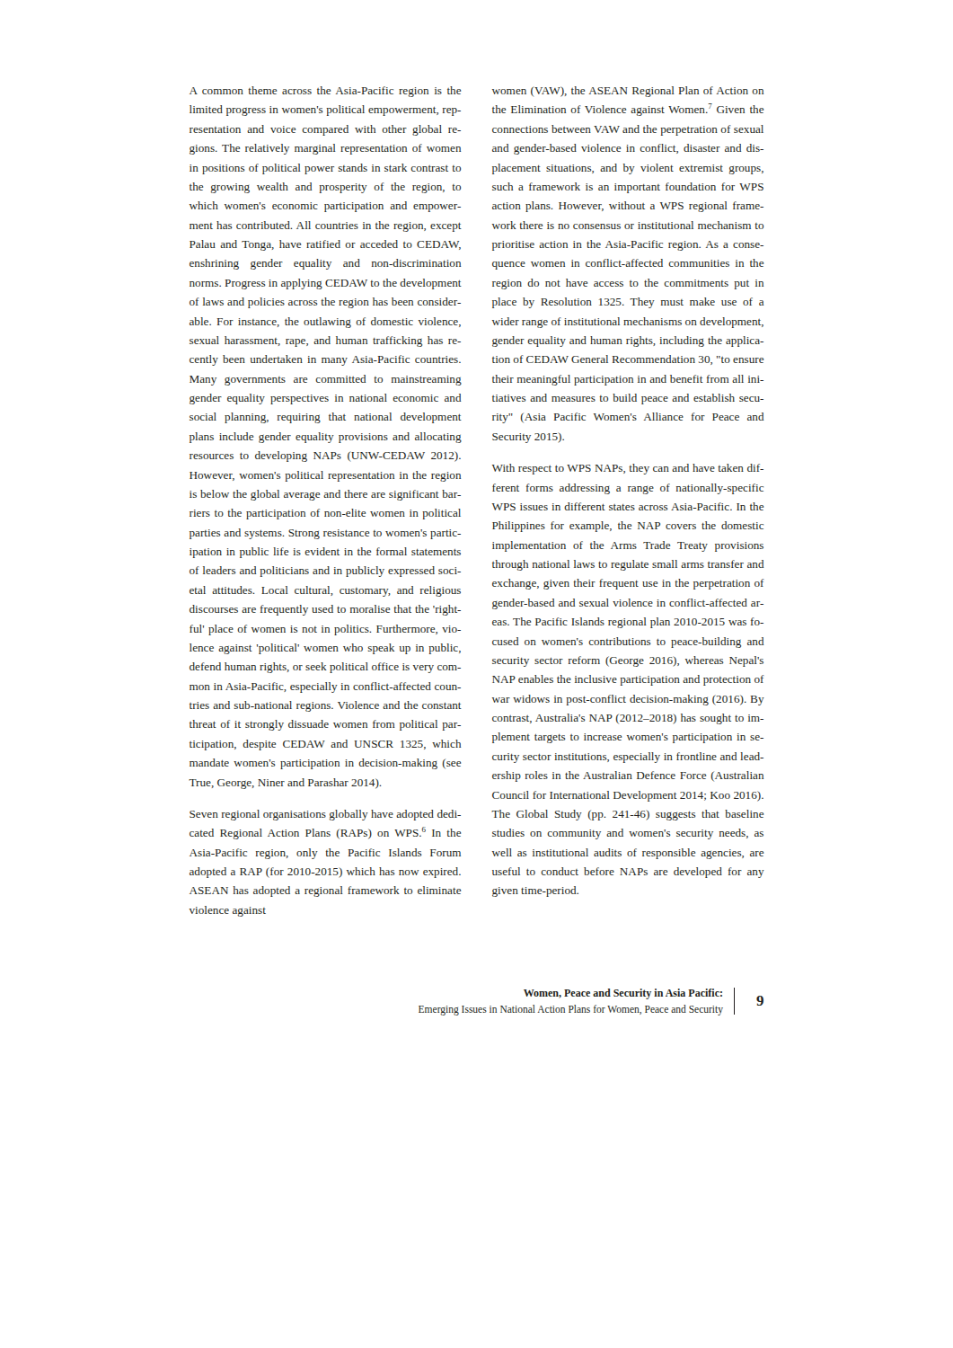A common theme across the Asia-Pacific region is the limited progress in women's political empowerment, representation and voice compared with other global regions. The relatively marginal representation of women in positions of political power stands in stark contrast to the growing wealth and prosperity of the region, to which women's economic participation and empowerment has contributed. All countries in the region, except Palau and Tonga, have ratified or acceded to CEDAW, enshrining gender equality and non-discrimination norms. Progress in applying CEDAW to the development of laws and policies across the region has been considerable. For instance, the outlawing of domestic violence, sexual harassment, rape, and human trafficking has recently been undertaken in many Asia-Pacific countries. Many governments are committed to mainstreaming gender equality perspectives in national economic and social planning, requiring that national development plans include gender equality provisions and allocating resources to developing NAPs (UNW-CEDAW 2012). However, women's political representation in the region is below the global average and there are significant barriers to the participation of non-elite women in political parties and systems. Strong resistance to women's participation in public life is evident in the formal statements of leaders and politicians and in publicly expressed societal attitudes. Local cultural, customary, and religious discourses are frequently used to moralise that the 'rightful' place of women is not in politics. Furthermore, violence against 'political' women who speak up in public, defend human rights, or seek political office is very common in Asia-Pacific, especially in conflict-affected countries and sub-national regions. Violence and the constant threat of it strongly dissuade women from political participation, despite CEDAW and UNSCR 1325, which mandate women's participation in decision-making (see True, George, Niner and Parashar 2014).
Seven regional organisations globally have adopted dedicated Regional Action Plans (RAPs) on WPS.6 In the Asia-Pacific region, only the Pacific Islands Forum adopted a RAP (for 2010-2015) which has now expired. ASEAN has adopted a regional framework to eliminate violence against
women (VAW), the ASEAN Regional Plan of Action on the Elimination of Violence against Women.7 Given the connections between VAW and the perpetration of sexual and gender-based violence in conflict, disaster and displacement situations, and by violent extremist groups, such a framework is an important foundation for WPS action plans. However, without a WPS regional framework there is no consensus or institutional mechanism to prioritise action in the Asia-Pacific region. As a consequence women in conflict-affected communities in the region do not have access to the commitments put in place by Resolution 1325. They must make use of a wider range of institutional mechanisms on development, gender equality and human rights, including the application of CEDAW General Recommendation 30, "to ensure their meaningful participation in and benefit from all initiatives and measures to build peace and establish security" (Asia Pacific Women's Alliance for Peace and Security 2015).
With respect to WPS NAPs, they can and have taken different forms addressing a range of nationally-specific WPS issues in different states across Asia-Pacific. In the Philippines for example, the NAP covers the domestic implementation of the Arms Trade Treaty provisions through national laws to regulate small arms transfer and exchange, given their frequent use in the perpetration of gender-based and sexual violence in conflict-affected areas. The Pacific Islands regional plan 2010-2015 was focused on women's contributions to peace-building and security sector reform (George 2016), whereas Nepal's NAP enables the inclusive participation and protection of war widows in post-conflict decision-making (2016). By contrast, Australia's NAP (2012–2018) has sought to implement targets to increase women's participation in security sector institutions, especially in frontline and leadership roles in the Australian Defence Force (Australian Council for International Development 2014; Koo 2016). The Global Study (pp. 241-46) suggests that baseline studies on community and women's security needs, as well as institutional audits of responsible agencies, are useful to conduct before NAPs are developed for any given time-period.
Women, Peace and Security in Asia Pacific:
Emerging Issues in National Action Plans for Women, Peace and Security
9